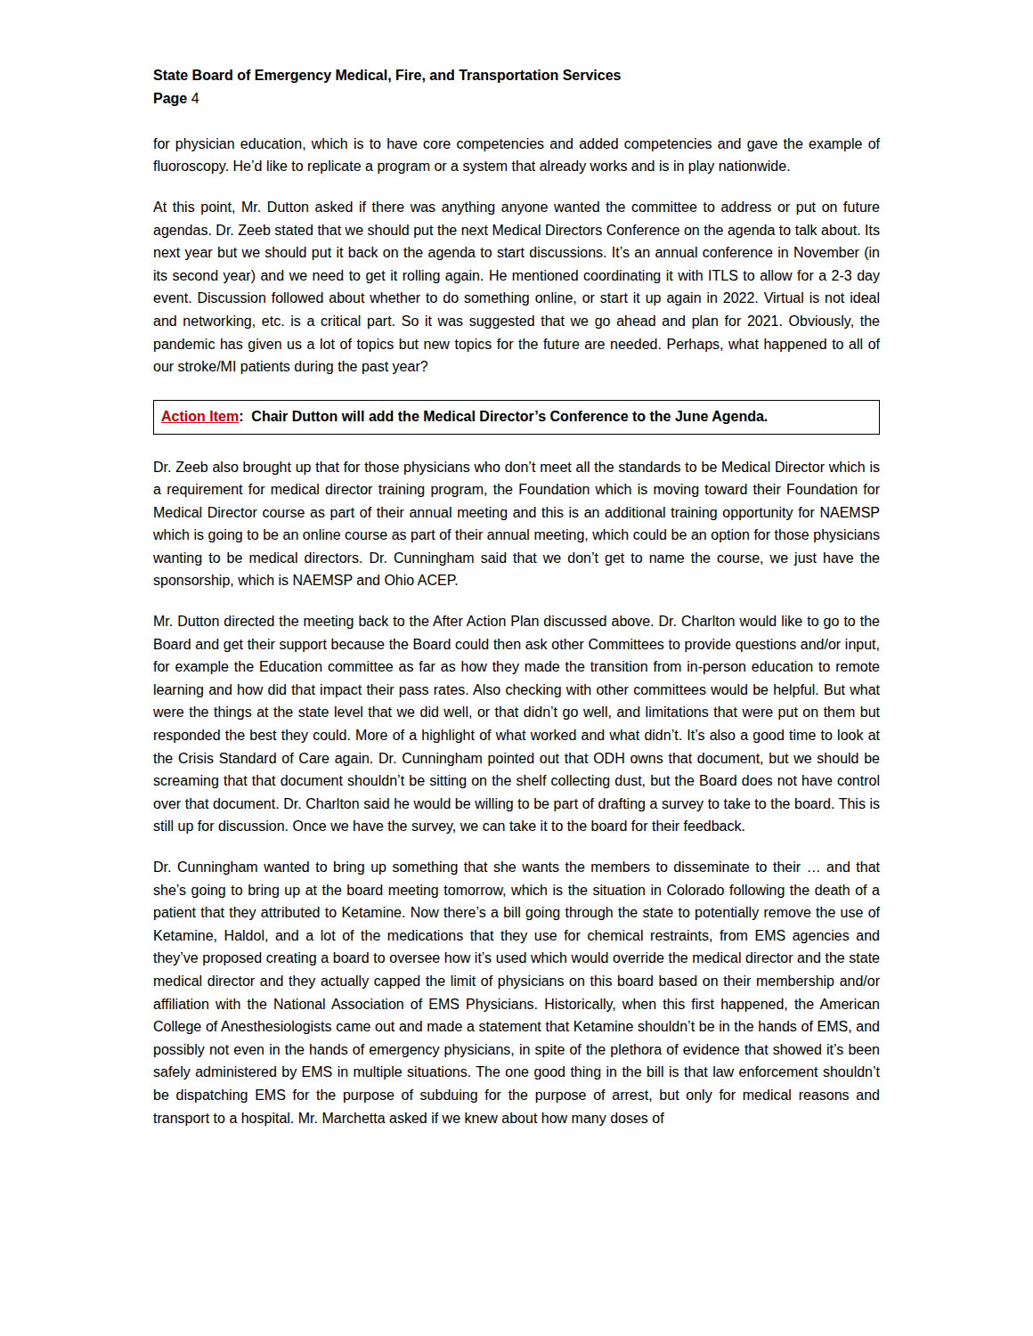State Board of Emergency Medical, Fire, and Transportation Services
Page 4
for physician education, which is to have core competencies and added competencies and gave the example of fluoroscopy. He’d like to replicate a program or a system that already works and is in play nationwide.
At this point, Mr. Dutton asked if there was anything anyone wanted the committee to address or put on future agendas. Dr. Zeeb stated that we should put the next Medical Directors Conference on the agenda to talk about. Its next year but we should put it back on the agenda to start discussions. It’s an annual conference in November (in its second year) and we need to get it rolling again. He mentioned coordinating it with ITLS to allow for a 2-3 day event. Discussion followed about whether to do something online, or start it up again in 2022. Virtual is not ideal and networking, etc. is a critical part. So it was suggested that we go ahead and plan for 2021. Obviously, the pandemic has given us a lot of topics but new topics for the future are needed. Perhaps, what happened to all of our stroke/MI patients during the past year?
Action Item: Chair Dutton will add the Medical Director’s Conference to the June Agenda.
Dr. Zeeb also brought up that for those physicians who don’t meet all the standards to be Medical Director which is a requirement for medical director training program, the Foundation which is moving toward their Foundation for Medical Director course as part of their annual meeting and this is an additional training opportunity for NAEMSP which is going to be an online course as part of their annual meeting, which could be an option for those physicians wanting to be medical directors. Dr. Cunningham said that we don’t get to name the course, we just have the sponsorship, which is NAEMSP and Ohio ACEP.
Mr. Dutton directed the meeting back to the After Action Plan discussed above. Dr. Charlton would like to go to the Board and get their support because the Board could then ask other Committees to provide questions and/or input, for example the Education committee as far as how they made the transition from in-person education to remote learning and how did that impact their pass rates. Also checking with other committees would be helpful. But what were the things at the state level that we did well, or that didn’t go well, and limitations that were put on them but responded the best they could. More of a highlight of what worked and what didn’t. It’s also a good time to look at the Crisis Standard of Care again. Dr. Cunningham pointed out that ODH owns that document, but we should be screaming that that document shouldn’t be sitting on the shelf collecting dust, but the Board does not have control over that document. Dr. Charlton said he would be willing to be part of drafting a survey to take to the board. This is still up for discussion. Once we have the survey, we can take it to the board for their feedback.
Dr. Cunningham wanted to bring up something that she wants the members to disseminate to their … and that she’s going to bring up at the board meeting tomorrow, which is the situation in Colorado following the death of a patient that they attributed to Ketamine. Now there’s a bill going through the state to potentially remove the use of Ketamine, Haldol, and a lot of the medications that they use for chemical restraints, from EMS agencies and they’ve proposed creating a board to oversee how it’s used which would override the medical director and the state medical director and they actually capped the limit of physicians on this board based on their membership and/or affiliation with the National Association of EMS Physicians. Historically, when this first happened, the American College of Anesthesiologists came out and made a statement that Ketamine shouldn’t be in the hands of EMS, and possibly not even in the hands of emergency physicians, in spite of the plethora of evidence that showed it’s been safely administered by EMS in multiple situations. The one good thing in the bill is that law enforcement shouldn’t be dispatching EMS for the purpose of subduing for the purpose of arrest, but only for medical reasons and transport to a hospital. Mr. Marchetta asked if we knew about how many doses of